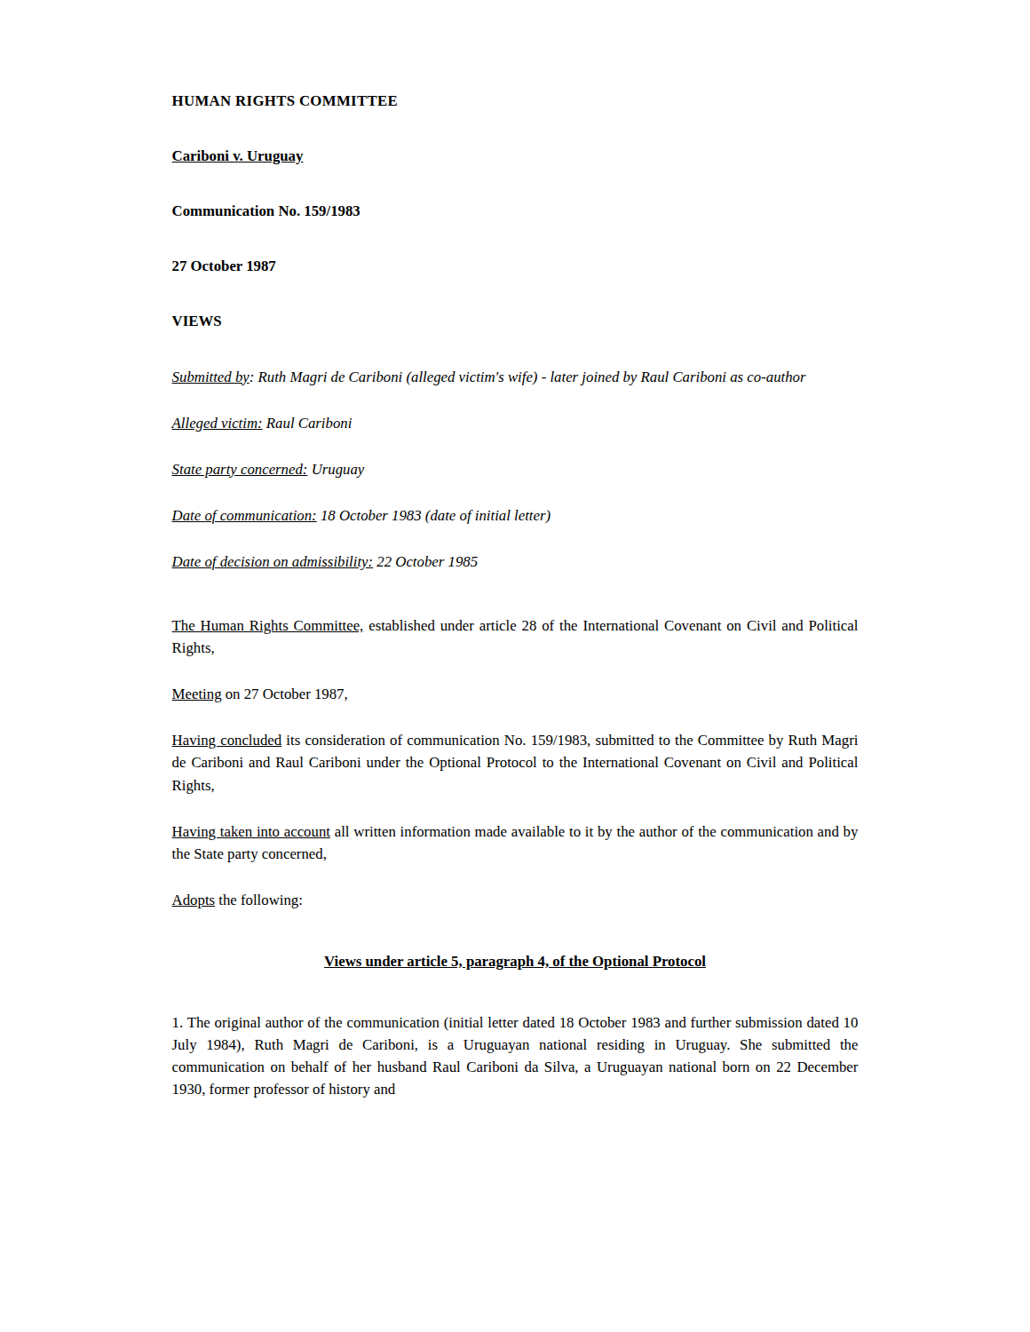HUMAN RIGHTS COMMITTEE
Cariboni v. Uruguay
Communication No. 159/1983
27 October 1987
VIEWS
Submitted by: Ruth Magri de Cariboni (alleged victim's wife) - later joined by Raul Cariboni as co-author
Alleged victim: Raul Cariboni
State party concerned: Uruguay
Date of communication: 18 October 1983 (date of initial letter)
Date of decision on admissibility: 22 October 1985
The Human Rights Committee, established under article 28 of the International Covenant on Civil and Political Rights,
Meeting on 27 October 1987,
Having concluded its consideration of communication No. 159/1983, submitted to the Committee by Ruth Magri de Cariboni and Raul Cariboni under the Optional Protocol to the International Covenant on Civil and Political Rights,
Having taken into account all written information made available to it by the author of the communication and by the State party concerned,
Adopts the following:
Views under article 5, paragraph 4, of the Optional Protocol
1. The original author of the communication (initial letter dated 18 October 1983 and further submission dated 10 July 1984), Ruth Magri de Cariboni, is a Uruguayan national residing in Uruguay. She submitted the communication on behalf of her husband Raul Cariboni da Silva, a Uruguayan national born on 22 December 1930, former professor of history and